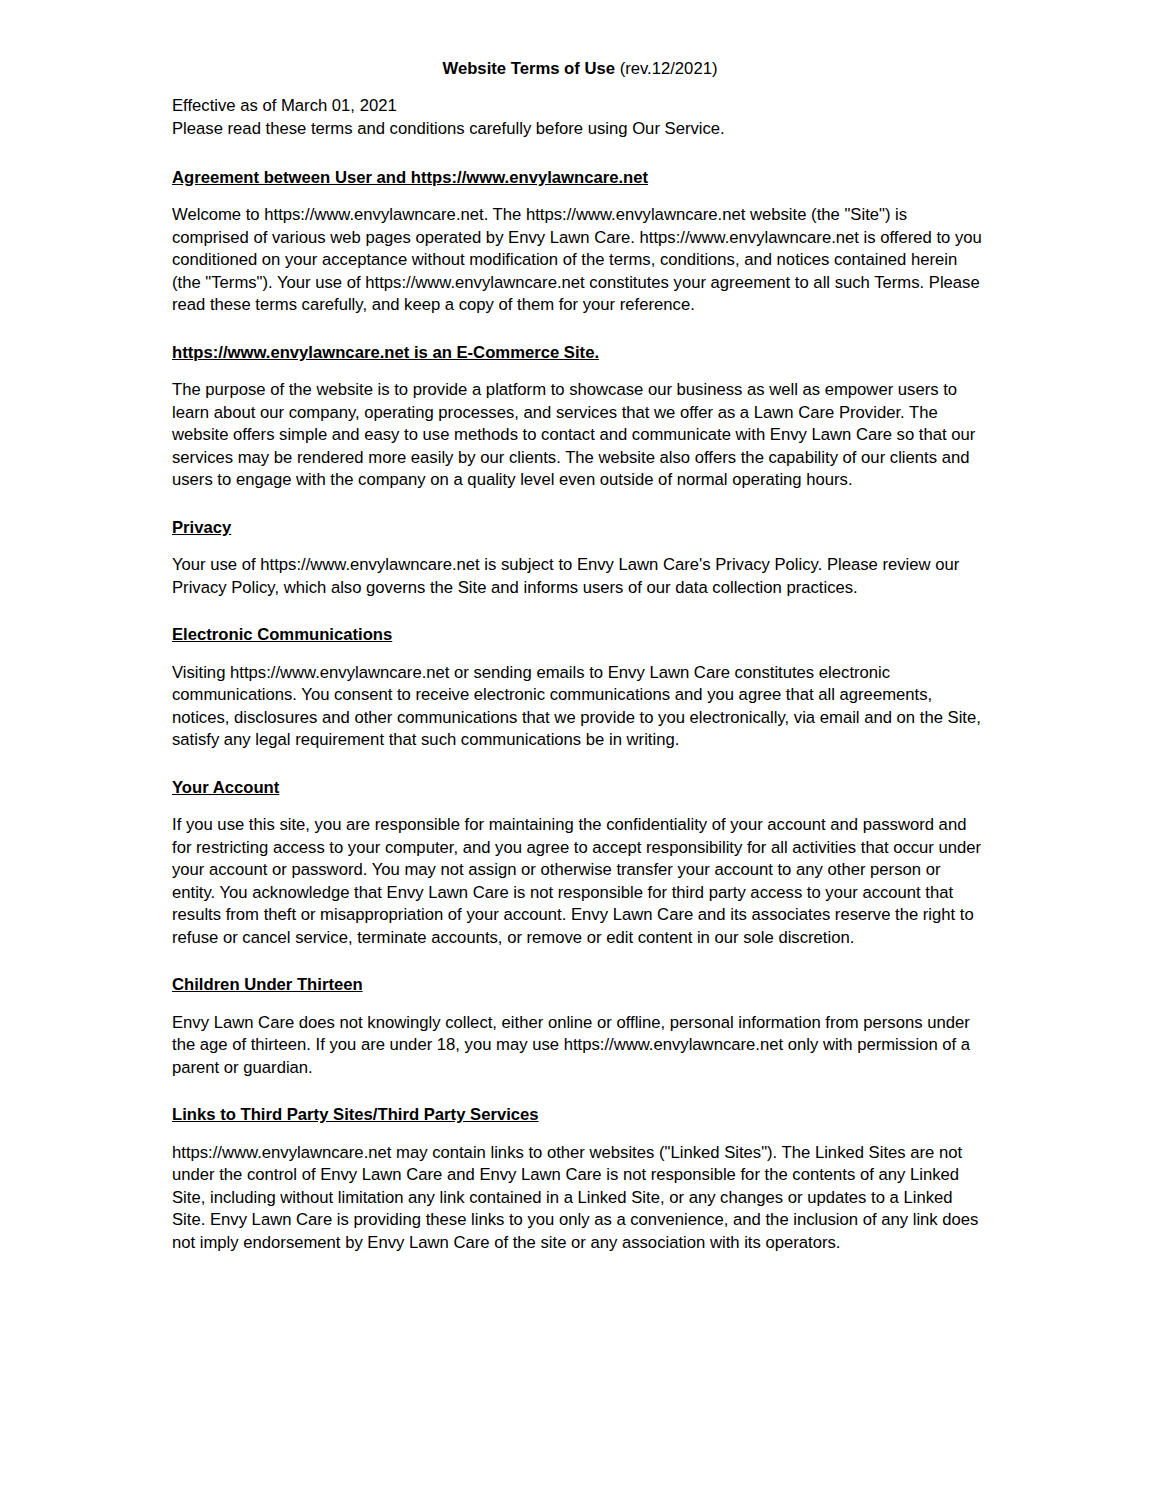Website Terms of Use (rev.12/2021)
Effective as of March 01, 2021
Please read these terms and conditions carefully before using Our Service.
Agreement between User and https://www.envylawncare.net
Welcome to https://www.envylawncare.net. The https://www.envylawncare.net website (the "Site") is comprised of various web pages operated by Envy Lawn Care. https://www.envylawncare.net is offered to you conditioned on your acceptance without modification of the terms, conditions, and notices contained herein (the "Terms"). Your use of https://www.envylawncare.net constitutes your agreement to all such Terms. Please read these terms carefully, and keep a copy of them for your reference.
https://www.envylawncare.net is an E-Commerce Site.
The purpose of the website is to provide a platform to showcase our business as well as empower users to learn about our company, operating processes, and services that we offer as a Lawn Care Provider. The website offers simple and easy to use methods to contact and communicate with Envy Lawn Care so that our services may be rendered more easily by our clients. The website also offers the capability of our clients and users to engage with the company on a quality level even outside of normal operating hours.
Privacy
Your use of https://www.envylawncare.net is subject to Envy Lawn Care's Privacy Policy. Please review our Privacy Policy, which also governs the Site and informs users of our data collection practices.
Electronic Communications
Visiting https://www.envylawncare.net or sending emails to Envy Lawn Care constitutes electronic communications. You consent to receive electronic communications and you agree that all agreements, notices, disclosures and other communications that we provide to you electronically, via email and on the Site, satisfy any legal requirement that such communications be in writing.
Your Account
If you use this site, you are responsible for maintaining the confidentiality of your account and password and for restricting access to your computer, and you agree to accept responsibility for all activities that occur under your account or password. You may not assign or otherwise transfer your account to any other person or entity. You acknowledge that Envy Lawn Care is not responsible for third party access to your account that results from theft or misappropriation of your account. Envy Lawn Care and its associates reserve the right to refuse or cancel service, terminate accounts, or remove or edit content in our sole discretion.
Children Under Thirteen
Envy Lawn Care does not knowingly collect, either online or offline, personal information from persons under the age of thirteen. If you are under 18, you may use https://www.envylawncare.net only with permission of a parent or guardian.
Links to Third Party Sites/Third Party Services
https://www.envylawncare.net may contain links to other websites ("Linked Sites"). The Linked Sites are not under the control of Envy Lawn Care and Envy Lawn Care is not responsible for the contents of any Linked Site, including without limitation any link contained in a Linked Site, or any changes or updates to a Linked Site. Envy Lawn Care is providing these links to you only as a convenience, and the inclusion of any link does not imply endorsement by Envy Lawn Care of the site or any association with its operators.